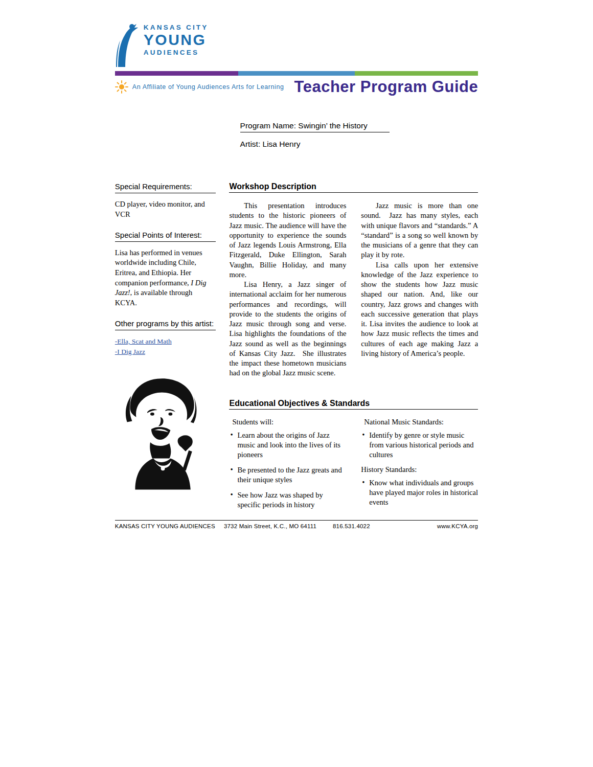KANSAS CITY
YOUNG
AUDIENCES
An Affiliate of Young Audiences Arts for Learning
Teacher Program Guide
Program Name: Swingin’ the History
Artist: Lisa Henry
Special Requirements:
CD player, video monitor, and VCR
Special Points of Interest:
Lisa has performed in venues worldwide including Chile, Eritrea, and Ethiopia. Her companion performance, I Dig Jazz!, is available through KCYA.
Other programs by this artist:
-Ella, Scat and Math -I Dig Jazz
Workshop Description
This presentation introduces students to the historic pioneers of Jazz music. The audience will have the opportunity to experience the sounds of Jazz legends Louis Armstrong, Ella Fitzgerald, Duke Ellington, Sarah Vaughn, Billie Holiday, and many more.
Lisa Henry, a Jazz singer of international acclaim for her numerous performances and recordings, will provide to the students the origins of Jazz music through song and verse. Lisa highlights the foundations of the Jazz sound as well as the beginnings of Kansas City Jazz. She illustrates the impact these hometown musicians had on the global Jazz music scene.
Jazz music is more than one sound. Jazz has many styles, each with unique flavors and “standards.” A “standard” is a song so well known by the musicians of a genre that they can play it by rote.
Lisa calls upon her extensive knowledge of the Jazz experience to show the students how Jazz music shaped our nation. And, like our country, Jazz grows and changes with each successive generation that plays it. Lisa invites the audience to look at how Jazz music reflects the times and cultures of each age making Jazz a living history of America’s people.
Educational Objectives & Standards
Students will:
Learn about the origins of Jazz music and look into the lives of its pioneers
Be presented to the Jazz greats and their unique styles
See how Jazz was shaped by specific periods in history
National Music Standards:
Identify by genre or style music from various historical periods and cultures
History Standards:
Know what individuals and groups have played major roles in historical events
KANSAS CITY YOUNG AUDIENCES
3732 Main Street, K.C., MO 64111
816.531.4022
www.KCYA.org